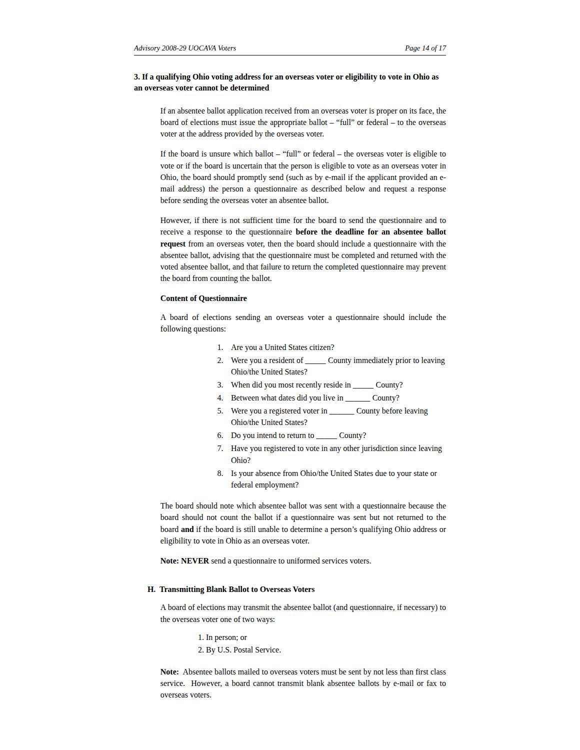Advisory 2008-29 UOCAVA Voters
Page 14 of 17
3. If a qualifying Ohio voting address for an overseas voter or eligibility to vote in Ohio as an overseas voter cannot be determined
If an absentee ballot application received from an overseas voter is proper on its face, the board of elections must issue the appropriate ballot – “full” or federal – to the overseas voter at the address provided by the overseas voter.
If the board is unsure which ballot – “full” or federal – the overseas voter is eligible to vote or if the board is uncertain that the person is eligible to vote as an overseas voter in Ohio, the board should promptly send (such as by e-mail if the applicant provided an e-mail address) the person a questionnaire as described below and request a response before sending the overseas voter an absentee ballot.
However, if there is not sufficient time for the board to send the questionnaire and to receive a response to the questionnaire before the deadline for an absentee ballot request from an overseas voter, then the board should include a questionnaire with the absentee ballot, advising that the questionnaire must be completed and returned with the voted absentee ballot, and that failure to return the completed questionnaire may prevent the board from counting the ballot.
Content of Questionnaire
A board of elections sending an overseas voter a questionnaire should include the following questions:
Are you a United States citizen?
Were you a resident of _____ County immediately prior to leaving Ohio/the United States?
When did you most recently reside in _____ County?
Between what dates did you live in ______ County?
Were you a registered voter in ______ County before leaving Ohio/the United States?
Do you intend to return to _____ County?
Have you registered to vote in any other jurisdiction since leaving Ohio?
Is your absence from Ohio/the United States due to your state or federal employment?
The board should note which absentee ballot was sent with a questionnaire because the board should not count the ballot if a questionnaire was sent but not returned to the board and if the board is still unable to determine a person’s qualifying Ohio address or eligibility to vote in Ohio as an overseas voter.
Note: NEVER send a questionnaire to uniformed services voters.
H. Transmitting Blank Ballot to Overseas Voters
A board of elections may transmit the absentee ballot (and questionnaire, if necessary) to the overseas voter one of two ways:
In person; or
By U.S. Postal Service.
Note: Absentee ballots mailed to overseas voters must be sent by not less than first class service. However, a board cannot transmit blank absentee ballots by e-mail or fax to overseas voters.